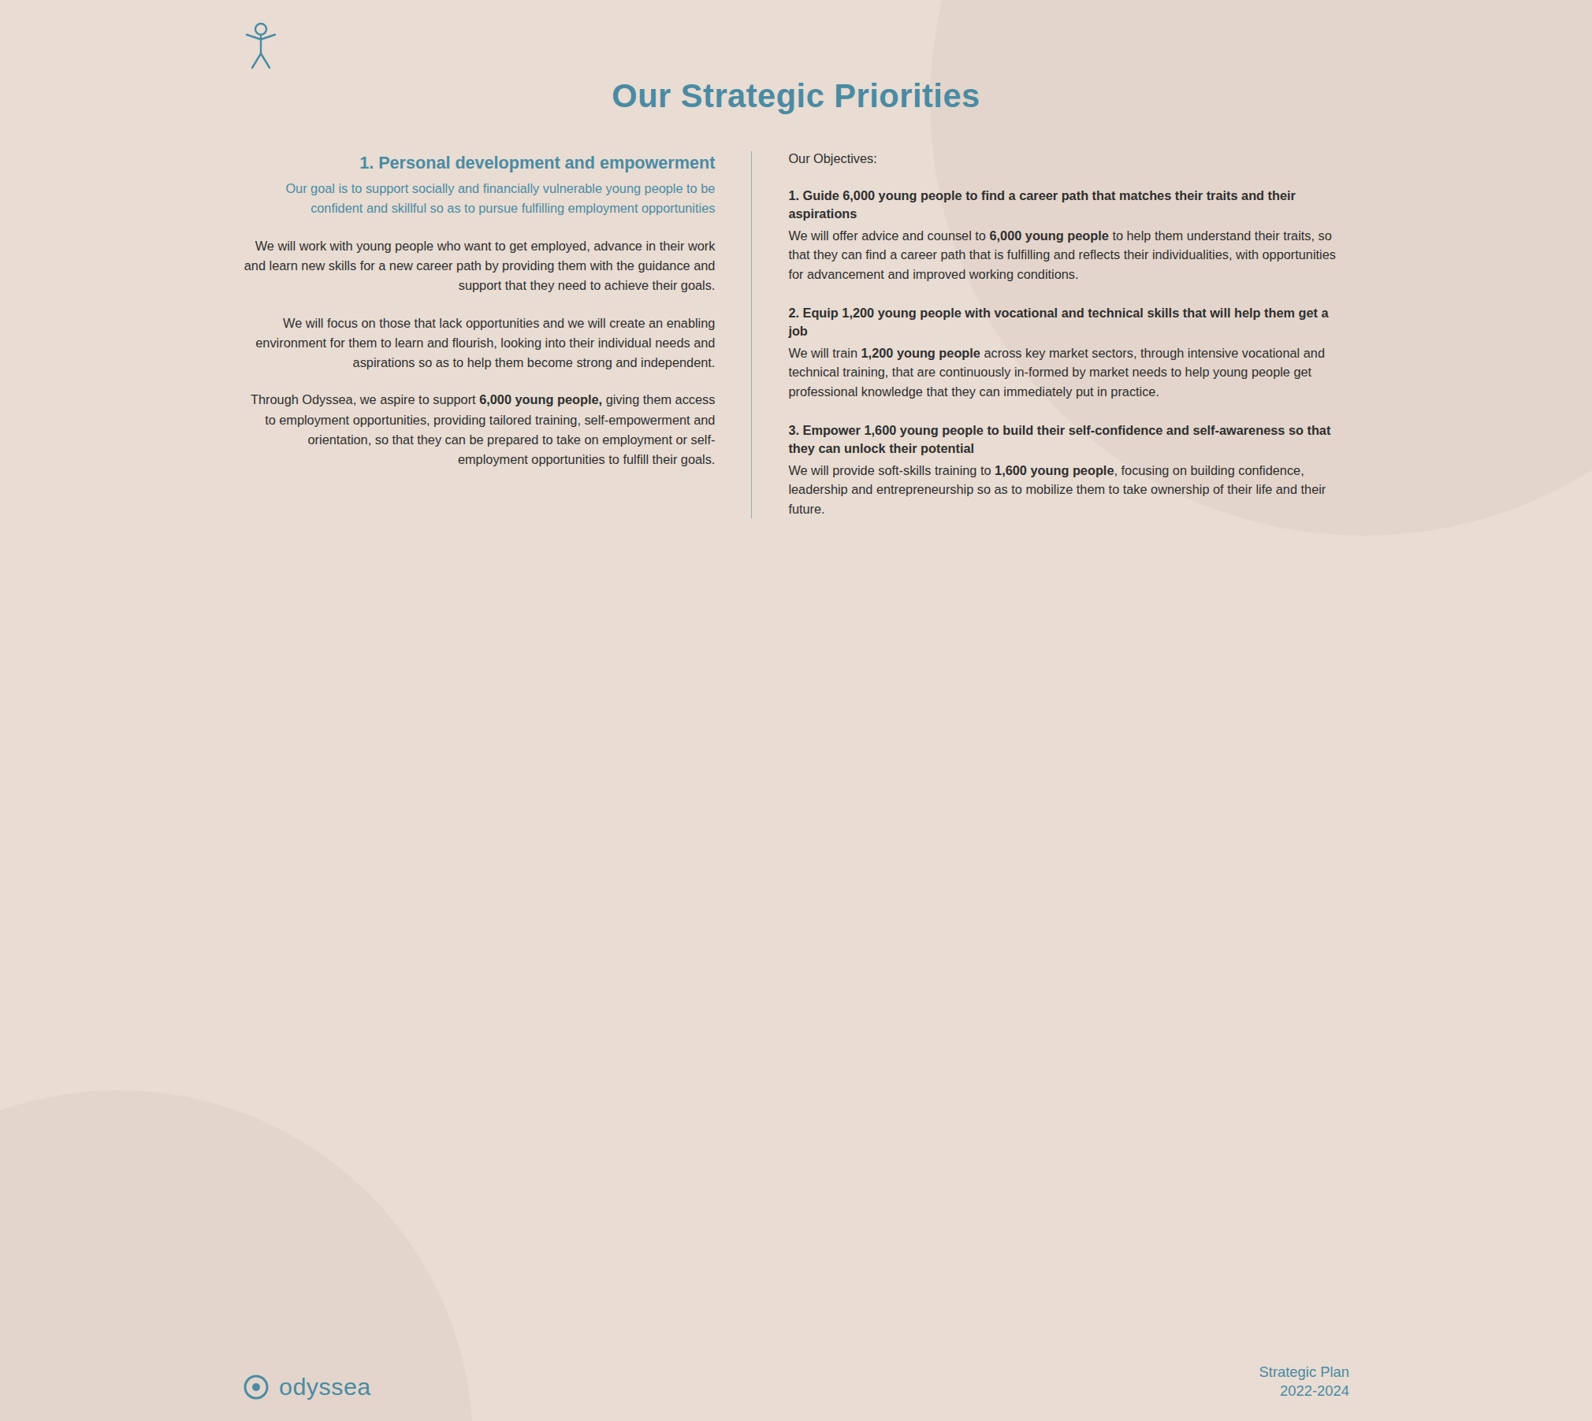Our Strategic Priorities
1. Personal development and empowerment
Our goal is to support socially and financially vulnerable young people to be confident and skillful so as to pursue fulfilling employment opportunities
We will work with young people who want to get employed, advance in their work and learn new skills for a new career path by providing them with the guidance and support that they need to achieve their goals.
We will focus on those that lack opportunities and we will create an enabling environment for them to learn and flourish, looking into their individual needs and aspirations so as to help them become strong and independent.
Through Odyssea, we aspire to support 6,000 young people, giving them access to employment opportunities, providing tailored training, self-empowerment and orientation, so that they can be prepared to take on employment or self-employment opportunities to fulfill their goals.
Our Objectives:
1. Guide 6,000 young people to find a career path that matches their traits and their aspirations
We will offer advice and counsel to 6,000 young people to help them understand their traits, so that they can find a career path that is fulfilling and reflects their individualities, with opportunities for advancement and improved working conditions.
2. Equip 1,200 young people with vocational and technical skills that will help them get a job
We will train 1,200 young people across key market sectors, through intensive vocational and technical training, that are continuously in-formed by market needs to help young people get professional knowledge that they can immediately put in practice.
3. Empower 1,600 young people to build their self-confidence and self-awareness so that they can unlock their potential
We will provide soft-skills training to 1,600 young people, focusing on building confidence, leadership and entrepreneurship so as to mobilize them to take ownership of their life and their future.
odyssea
Strategic Plan
2022-2024